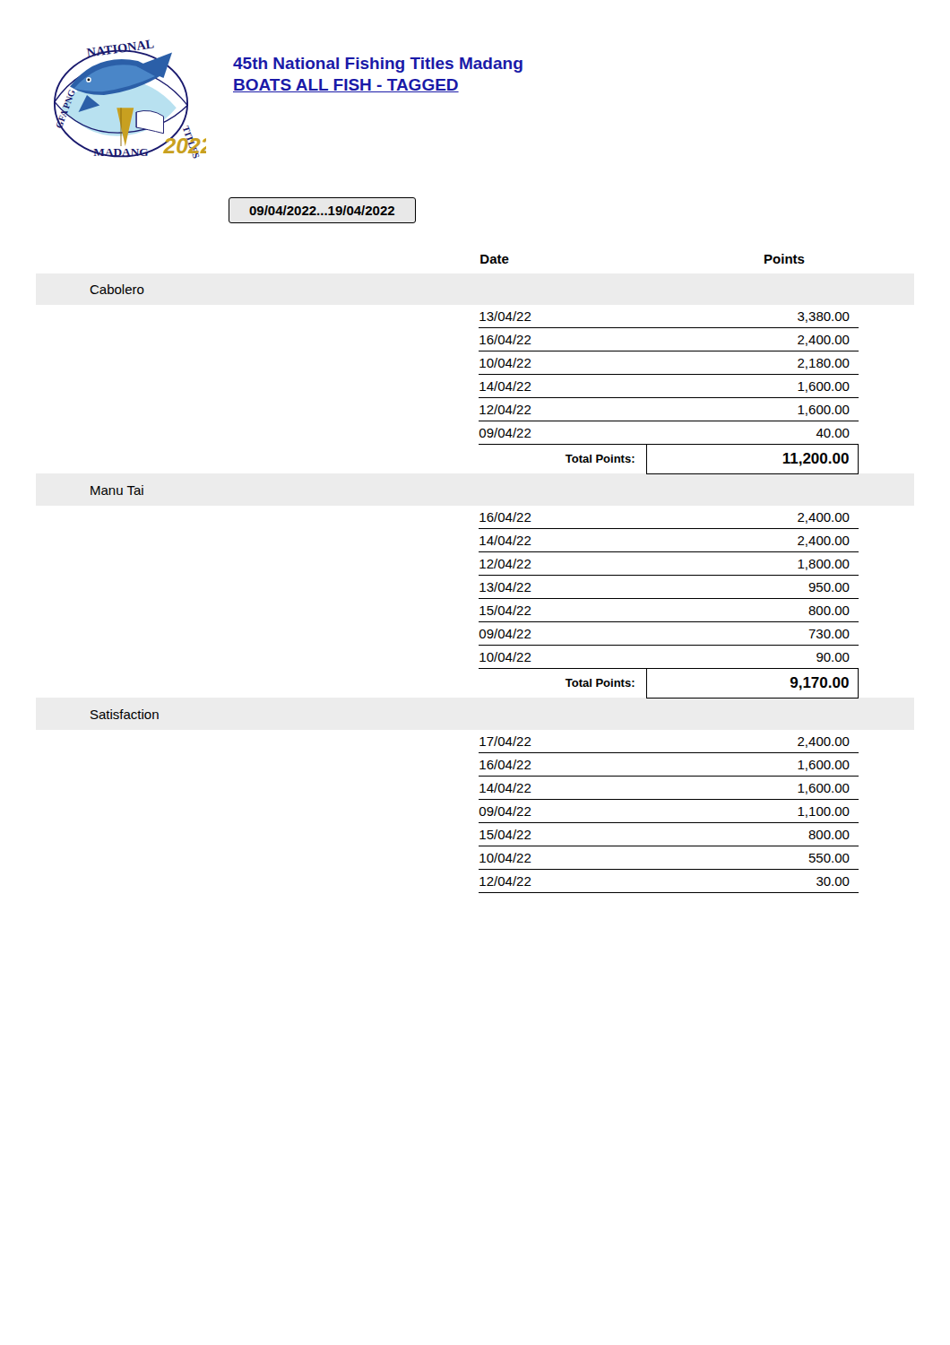NATIONAL MADANG GFA PNG TITLES 2022
45th National Fishing Titles Madang
BOATS ALL FISH - TAGGED
09/04/2022...19/04/2022
| | Date | Points | |
| --- | --- | --- | --- |
| Cabolero |
| | 13/04/22 | 3,380.00 | |
| | 16/04/22 | 2,400.00 | |
| | 10/04/22 | 2,180.00 | |
| | 14/04/22 | 1,600.00 | |
| | 12/04/22 | 1,600.00 | |
| | 09/04/22 | 40.00 | |
| | Total Points: | 11,200.00 | |
| Manu Tai |
| | 16/04/22 | 2,400.00 | |
| | 14/04/22 | 2,400.00 | |
| | 12/04/22 | 1,800.00 | |
| | 13/04/22 | 950.00 | |
| | 15/04/22 | 800.00 | |
| | 09/04/22 | 730.00 | |
| | 10/04/22 | 90.00 | |
| | Total Points: | 9,170.00 | |
| Satisfaction |
| | 17/04/22 | 2,400.00 | |
| | 16/04/22 | 1,600.00 | |
| | 14/04/22 | 1,600.00 | |
| | 09/04/22 | 1,100.00 | |
| | 15/04/22 | 800.00 | |
| | 10/04/22 | 550.00 | |
| | 12/04/22 | 30.00 | |